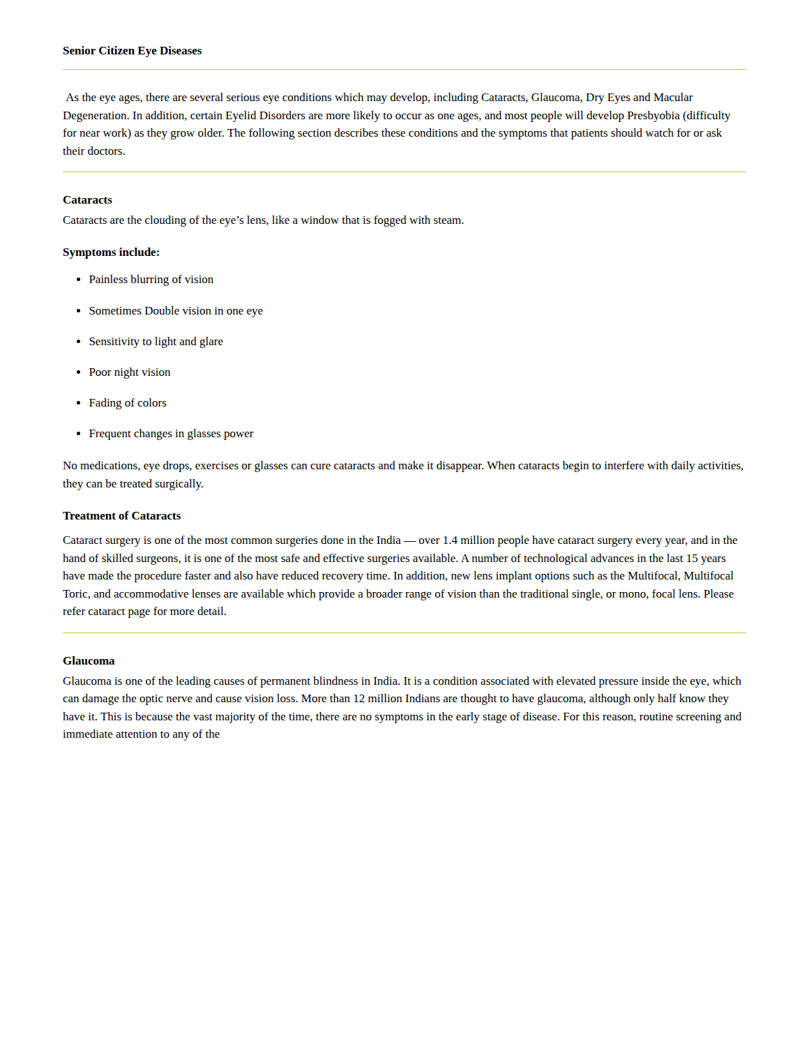Senior Citizen Eye Diseases
As the eye ages, there are several serious eye conditions which may develop, including Cataracts, Glaucoma, Dry Eyes and Macular Degeneration. In addition, certain Eyelid Disorders are more likely to occur as one ages, and most people will develop Presbyobia (difficulty for near work) as they grow older. The following section describes these conditions and the symptoms that patients should watch for or ask their doctors.
Cataracts
Cataracts are the clouding of the eye’s lens, like a window that is fogged with steam.
Symptoms include:
Painless blurring of vision
Sometimes Double vision in one eye
Sensitivity to light and glare
Poor night vision
Fading of colors
Frequent changes in glasses power
No medications, eye drops, exercises or glasses can cure cataracts and make it disappear. When cataracts begin to interfere with daily activities, they can be treated surgically.
Treatment of Cataracts
Cataract surgery is one of the most common surgeries done in the India — over 1.4 million people have cataract surgery every year, and in the hand of skilled surgeons, it is one of the most safe and effective surgeries available. A number of technological advances in the last 15 years have made the procedure faster and also have reduced recovery time. In addition, new lens implant options such as the Multifocal, Multifocal Toric, and accommodative lenses are available which provide a broader range of vision than the traditional single, or mono, focal lens. Please refer cataract page for more detail.
Glaucoma
Glaucoma is one of the leading causes of permanent blindness in India. It is a condition associated with elevated pressure inside the eye, which can damage the optic nerve and cause vision loss. More than 12 million Indians are thought to have glaucoma, although only half know they have it. This is because the vast majority of the time, there are no symptoms in the early stage of disease. For this reason, routine screening and immediate attention to any of the